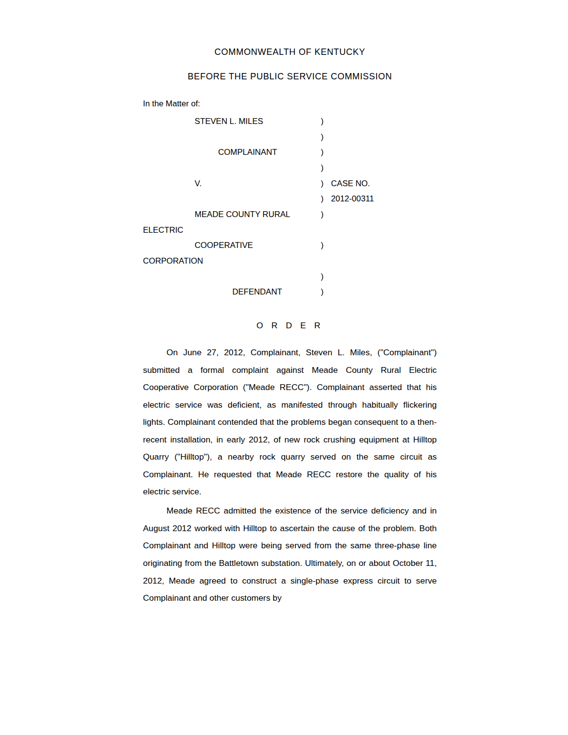COMMONWEALTH OF KENTUCKY
BEFORE THE PUBLIC SERVICE COMMISSION
In the Matter of:
| STEVEN L. MILES | ) | |
| | ) | |
| COMPLAINANT | ) | |
| | ) | |
| V. | ) | CASE NO. |
| | ) | 2012-00311 |
| MEADE COUNTY RURAL ELECTRIC | ) | |
| COOPERATIVE CORPORATION | ) | |
| | ) | |
| DEFENDANT | ) | |
O R D E R
On June 27, 2012, Complainant, Steven L. Miles, ("Complainant") submitted a formal complaint against Meade County Rural Electric Cooperative Corporation ("Meade RECC"). Complainant asserted that his electric service was deficient, as manifested through habitually flickering lights. Complainant contended that the problems began consequent to a then-recent installation, in early 2012, of new rock crushing equipment at Hilltop Quarry ("Hilltop"), a nearby rock quarry served on the same circuit as Complainant. He requested that Meade RECC restore the quality of his electric service.
Meade RECC admitted the existence of the service deficiency and in August 2012 worked with Hilltop to ascertain the cause of the problem. Both Complainant and Hilltop were being served from the same three-phase line originating from the Battletown substation. Ultimately, on or about October 11, 2012, Meade agreed to construct a single-phase express circuit to serve Complainant and other customers by